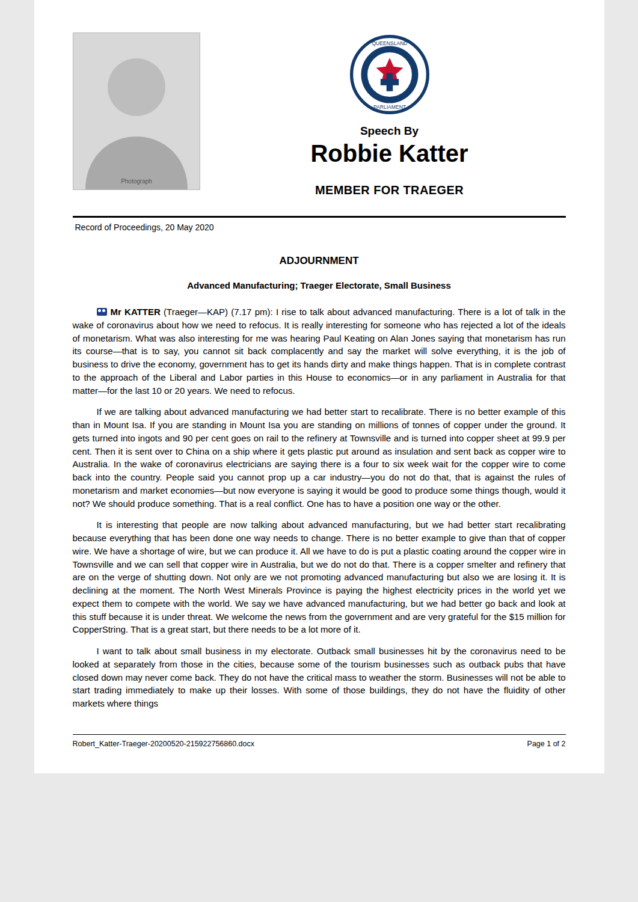Speech By
Robbie Katter
MEMBER FOR TRAEGER
Record of Proceedings, 20 May 2020
ADJOURNMENT
Advanced Manufacturing; Traeger Electorate, Small Business
Mr KATTER (Traeger—KAP) (7.17 pm): I rise to talk about advanced manufacturing. There is a lot of talk in the wake of coronavirus about how we need to refocus. It is really interesting for someone who has rejected a lot of the ideals of monetarism. What was also interesting for me was hearing Paul Keating on Alan Jones saying that monetarism has run its course—that is to say, you cannot sit back complacently and say the market will solve everything, it is the job of business to drive the economy, government has to get its hands dirty and make things happen. That is in complete contrast to the approach of the Liberal and Labor parties in this House to economics—or in any parliament in Australia for that matter—for the last 10 or 20 years. We need to refocus.
If we are talking about advanced manufacturing we had better start to recalibrate. There is no better example of this than in Mount Isa. If you are standing in Mount Isa you are standing on millions of tonnes of copper under the ground. It gets turned into ingots and 90 per cent goes on rail to the refinery at Townsville and is turned into copper sheet at 99.9 per cent. Then it is sent over to China on a ship where it gets plastic put around as insulation and sent back as copper wire to Australia. In the wake of coronavirus electricians are saying there is a four to six week wait for the copper wire to come back into the country. People said you cannot prop up a car industry—you do not do that, that is against the rules of monetarism and market economies—but now everyone is saying it would be good to produce some things though, would it not? We should produce something. That is a real conflict. One has to have a position one way or the other.
It is interesting that people are now talking about advanced manufacturing, but we had better start recalibrating because everything that has been done one way needs to change. There is no better example to give than that of copper wire. We have a shortage of wire, but we can produce it. All we have to do is put a plastic coating around the copper wire in Townsville and we can sell that copper wire in Australia, but we do not do that. There is a copper smelter and refinery that are on the verge of shutting down. Not only are we not promoting advanced manufacturing but also we are losing it. It is declining at the moment. The North West Minerals Province is paying the highest electricity prices in the world yet we expect them to compete with the world. We say we have advanced manufacturing, but we had better go back and look at this stuff because it is under threat. We welcome the news from the government and are very grateful for the $15 million for CopperString. That is a great start, but there needs to be a lot more of it.
I want to talk about small business in my electorate. Outback small businesses hit by the coronavirus need to be looked at separately from those in the cities, because some of the tourism businesses such as outback pubs that have closed down may never come back. They do not have the critical mass to weather the storm. Businesses will not be able to start trading immediately to make up their losses. With some of those buildings, they do not have the fluidity of other markets where things
Robert_Katter-Traeger-20200520-215922756860.docx Page 1 of 2